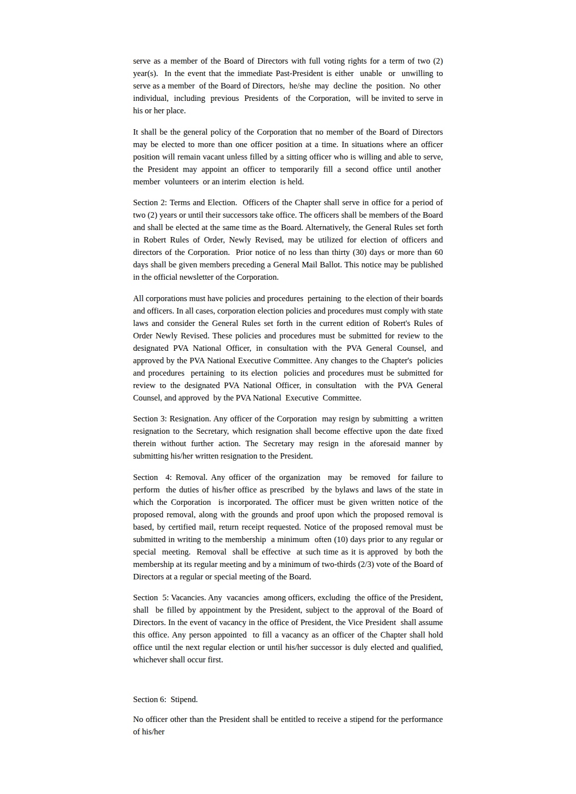serve as a member of the Board of Directors with full voting rights for a term of two (2) year(s). In the event that the immediate Past-President is either unable or unwilling to serve as a member of the Board of Directors, he/she may decline the position. No other individual, including previous Presidents of the Corporation, will be invited to serve in his or her place.
It shall be the general policy of the Corporation that no member of the Board of Directors may be elected to more than one officer position at a time. In situations where an officer position will remain vacant unless filled by a sitting officer who is willing and able to serve, the President may appoint an officer to temporarily fill a second office until another member volunteers or an interim election is held.
Section 2: Terms and Election. Officers of the Chapter shall serve in office for a period of two (2) years or until their successors take office. The officers shall be members of the Board and shall be elected at the same time as the Board. Alternatively, the General Rules set forth in Robert Rules of Order, Newly Revised, may be utilized for election of officers and directors of the Corporation. Prior notice of no less than thirty (30) days or more than 60 days shall be given members preceding a General Mail Ballot. This notice may be published in the official newsletter of the Corporation.
All corporations must have policies and procedures pertaining to the election of their boards and officers. In all cases, corporation election policies and procedures must comply with state laws and consider the General Rules set forth in the current edition of Robert's Rules of Order Newly Revised. These policies and procedures must be submitted for review to the designated PVA National Officer, in consultation with the PVA General Counsel, and approved by the PVA National Executive Committee. Any changes to the Chapter's policies and procedures pertaining to its election policies and procedures must be submitted for review to the designated PVA National Officer, in consultation with the PVA General Counsel, and approved by the PVA National Executive Committee.
Section 3: Resignation. Any officer of the Corporation may resign by submitting a written resignation to the Secretary, which resignation shall become effective upon the date fixed therein without further action. The Secretary may resign in the aforesaid manner by submitting his/her written resignation to the President.
Section 4: Removal. Any officer of the organization may be removed for failure to perform the duties of his/her office as prescribed by the bylaws and laws of the state in which the Corporation is incorporated. The officer must be given written notice of the proposed removal, along with the grounds and proof upon which the proposed removal is based, by certified mail, return receipt requested. Notice of the proposed removal must be submitted in writing to the membership a minimum often (10) days prior to any regular or special meeting. Removal shall be effective at such time as it is approved by both the membership at its regular meeting and by a minimum of two-thirds (2/3) vote of the Board of Directors at a regular or special meeting of the Board.
Section 5: Vacancies. Any vacancies among officers, excluding the office of the President, shall be filled by appointment by the President, subject to the approval of the Board of Directors. In the event of vacancy in the office of President, the Vice President shall assume this office. Any person appointed to fill a vacancy as an officer of the Chapter shall hold office until the next regular election or until his/her successor is duly elected and qualified, whichever shall occur first.
Section 6: Stipend.
No officer other than the President shall be entitled to receive a stipend for the performance of his/her